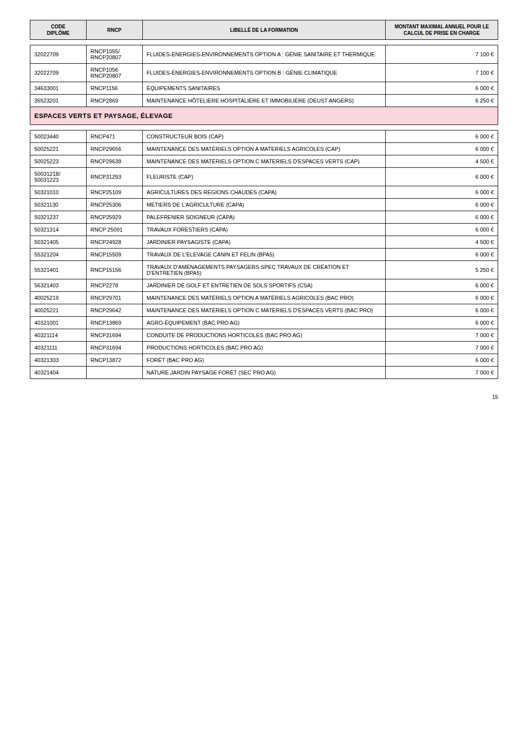| CODE DIPLÔME | RNCP | LIBELLÉ DE LA FORMATION | MONTANT MAXIMAL ANNUEL POUR LE CALCUL DE PRISE EN CHARGE |
| --- | --- | --- | --- |
| 32022709 | RNCP1055/ RNCP20807 | FLUIDES-ÉNERGIES-ENVIRONNEMENTS OPTION A : GÉNIE SANITAIRE ET THERMIQUE | 7 100 € |
| 32022709 | RNCP1056 RNCP20807 | FLUIDES-ÉNERGIES-ENVIRONNEMENTS OPTION B : GÉNIE CLIMATIQUE | 7 100 € |
| 34633001 | RNCP1156 | ÉQUIPEMENTS SANITAIRES | 6 000 € |
| 35523201 | RNCP2869 | MAINTENANCE HÔTELIÈRE HOSPITALIÈRE ET IMMOBILIÈRE (DEUST ANGERS) | 6 250 € |
| ESPACES VERTS ET PAYSAGE, ÉLEVAGE |
| 50023440 | RNCP471 | CONSTRUCTEUR BOIS (CAP) | 6 000 € |
| 50025221 | RNCP29656 | MAINTENANCE DES MATÉRIELS OPTION A MATERIELS AGRICOLES (CAP) | 6 000 € |
| 50025223 | RNCP29638 | MAINTENANCE DES MATÉRIELS OPTION C MATERIELS D'ESPACES VERTS (CAP) | 4 500 € |
| 50031218/ 50031223 | RNCP31293 | FLEURISTE (CAP) | 6 000 € |
| 50321010 | RNCP25109 | AGRICULTURES DES RÉGIONS CHAUDES (CAPA) | 6 000 € |
| 50321130 | RNCP25306 | METIERS DE L'AGRICULTURE (CAPA) | 6 000 € |
| 50321237 | RNCP25929 | PALEFRENIER SOIGNEUR (CAPA) | 6 000 € |
| 50321314 | RNCP 25091 | TRAVAUX FORESTIERS (CAPA) | 6 000 € |
| 50321405 | RNCP24928 | JARDINIER PAYSAGISTE (CAPA) | 4 500 € |
| 55321204 | RNCP15509 | TRAVAUX DE L'ÉLEVAGE CANIN ET FELIN (BPA5) | 6 000 € |
| 55321401 | RNCP15156 | TRAVAUX D'AMÉNAGEMENTS PAYSAGERS SPEC TRAVAUX DE CRÉATION ET D'ENTRETIEN (BPA5) | 5 250 € |
| 56321403 | RNCP2278 | JARDINIER DE GOLF ET ENTRETIEN DE SOLS SPORTIFS (CSA) | 6 000 € |
| 40025219 | RNCP29701 | MAINTENANCE DES MATÉRIELS OPTION A MATÉRIELS AGRICOLES (BAC PRO) | 6 000 € |
| 40025221 | RNCP29642 | MAINTENANCE DES MATÉRIELS OPTION C MATÉRIELS D'ESPACES VERTS (BAC PRO) | 6 000 € |
| 40321001 | RNCP13869 | AGRO-ÉQUIPEMENT (BAC PRO AG) | 6 000 € |
| 40321114 | RNCP31694 | CONDUITE DE PRODUCTIONS HORTICOLES (BAC PRO AG) | 7 000 € |
| 40321111 | RNCP31694 | PRODUCTIONS HORTICOLES (BAC PRO AG) | 7 000 € |
| 40321303 | RNCP13872 | FORÊT (BAC PRO AG) | 6 000 € |
| 40321404 | | NATURE JARDIN PAYSAGE FORÊT (SEC PRO AG) | 7 000 € |
15